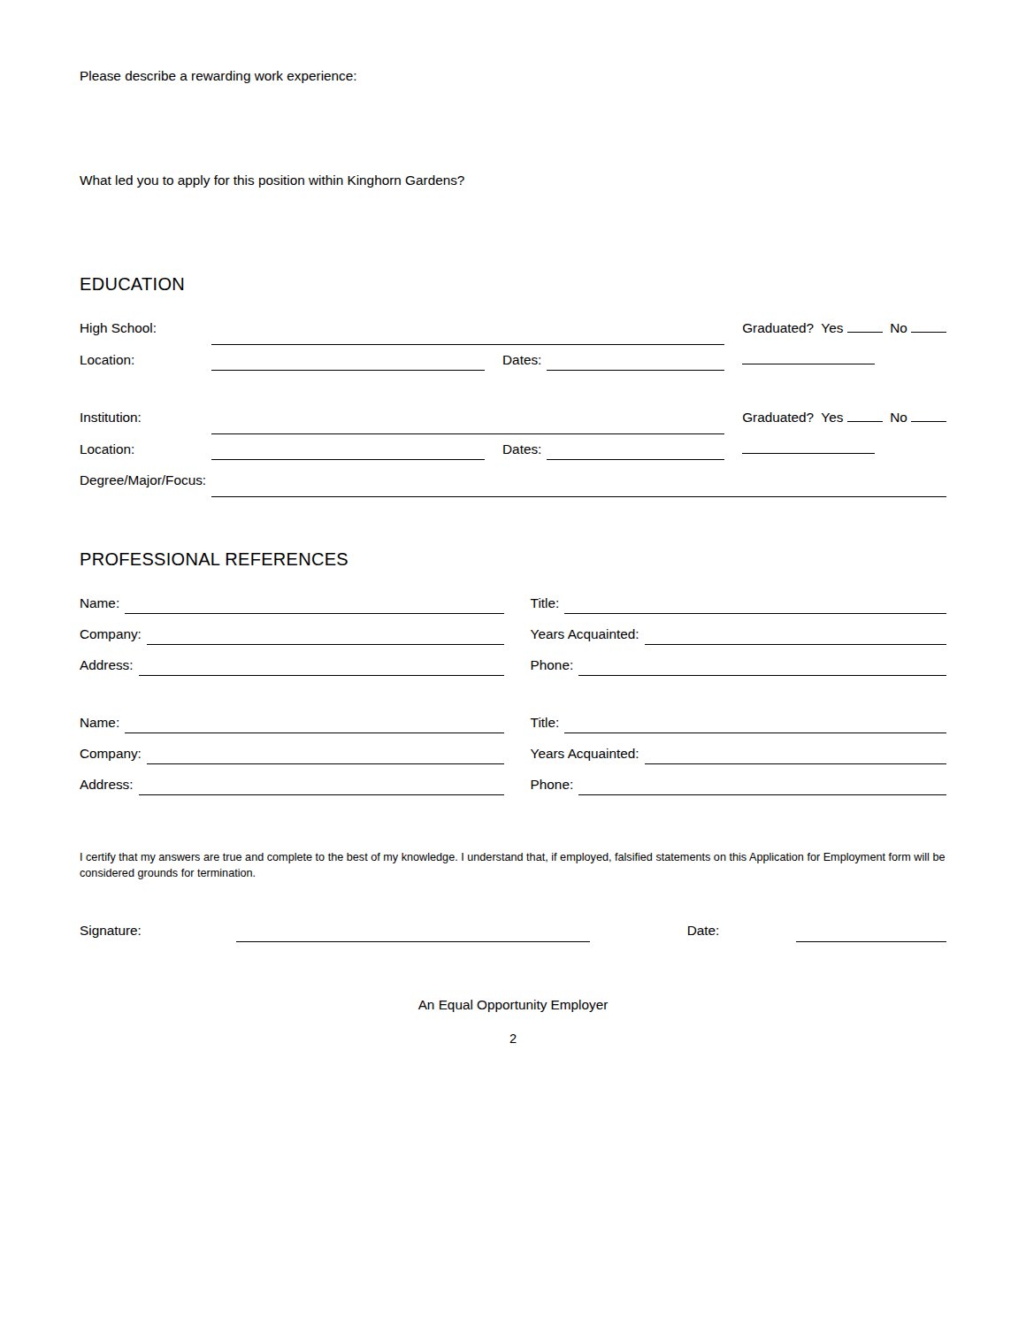Please describe a rewarding work experience:
What led you to apply for this position within Kinghorn Gardens?
EDUCATION
| High School: | | Graduated? Yes No |
| Location: | / / Dates: / / | |
| Institution: | | Graduated? Yes No |
| Location: | / / Dates: / / | |
| Degree/Major/Focus: | |
PROFESSIONAL REFERENCES
| Name: | Title: |
| Company: | Years Acquainted: |
| Address: | Phone: |
| Name: | Title: |
| Company: | Years Acquainted: |
| Address: | Phone: |
I certify that my answers are true and complete to the best of my knowledge. I understand that, if employed, falsified statements on this Application for Employment form will be considered grounds for termination.
| Signature: | | | Date: | |
An Equal Opportunity Employer
2